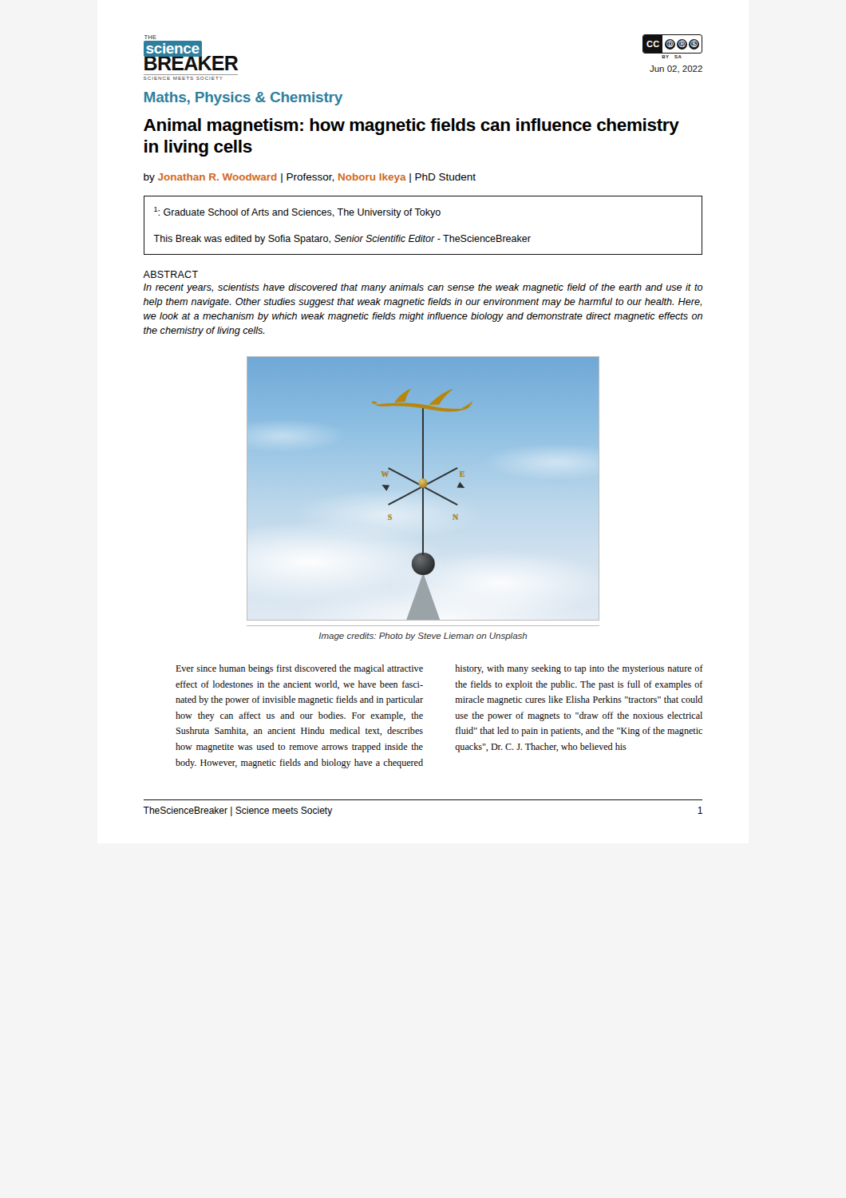THE science BREAKER Science meets Society
CC
Ⓓ Ⓡ Ⓢ
BY SA
Jun 02, 2022
Maths, Physics & Chemistry
Animal magnetism: how magnetic fields can influence chemistry in living cells
by Jonathan R. Woodward | Professor, Noboru Ikeya | PhD Student
1: Graduate School of Arts and Sciences, The University of Tokyo
This Break was edited by Sofia Spataro, Senior Scientific Editor - TheScienceBreaker
ABSTRACT
In recent years, scientists have discovered that many animals can sense the weak magnetic field of the earth and use it to help them navigate. Other studies suggest that weak magnetic fields in our environment may be harmful to our health. Here, we look at a mechanism by which weak magnetic fields might influence biology and demonstrate direct magnetic effects on the chemistry of living cells.
W E S N
Image credits: Photo by Steve Lieman on Unsplash
Ever since human beings first discovered the magical attractive effect of lodestones in the ancient world, we have been fascinated by the power of invisible magnetic fields and in particular how they can affect us and our bodies. For example, the Sushruta Samhita, an ancient Hindu medical text, describes how magnetite was used to remove arrows trapped inside the body. However, magnetic fields and biology have a chequered history, with many seeking to tap into the mysterious nature of the fields to exploit the public. The past is full of examples of miracle magnetic cures like Elisha Perkins "tractors" that could use the power of magnets to "draw off the noxious electrical fluid" that led to pain in patients, and the "King of the magnetic quacks", Dr. C. J. Thacher, who believed his
TheScienceBreaker | Science meets Society
1